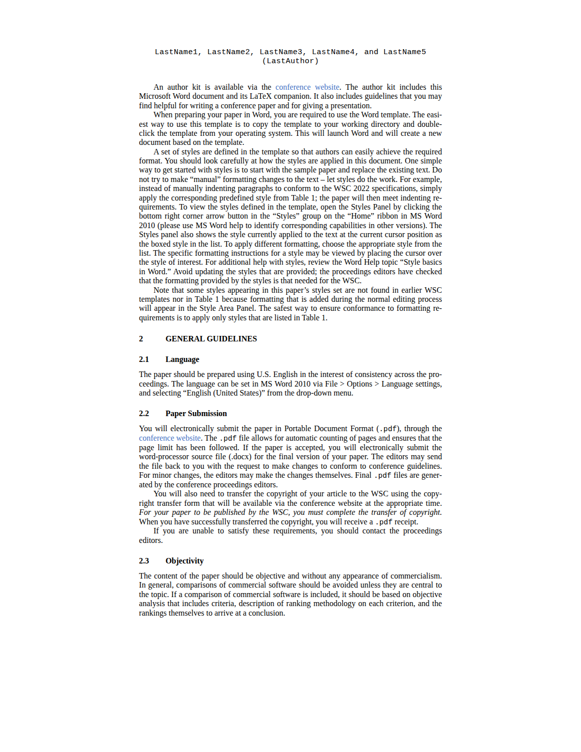LastName1, LastName2, LastName3, LastName4, and LastName5 (LastAuthor)
An author kit is available via the conference website. The author kit includes this Microsoft Word document and its LaTeX companion. It also includes guidelines that you may find helpful for writing a conference paper and for giving a presentation.
When preparing your paper in Word, you are required to use the Word template. The easiest way to use this template is to copy the template to your working directory and double-click the template from your operating system. This will launch Word and will create a new document based on the template.
A set of styles are defined in the template so that authors can easily achieve the required format. You should look carefully at how the styles are applied in this document. One simple way to get started with styles is to start with the sample paper and replace the existing text. Do not try to make “manual” formatting changes to the text – let styles do the work. For example, instead of manually indenting paragraphs to conform to the WSC 2022 specifications, simply apply the corresponding predefined style from Table 1; the paper will then meet indenting requirements. To view the styles defined in the template, open the Styles Panel by clicking the bottom right corner arrow button in the “Styles” group on the “Home” ribbon in MS Word 2010 (please use MS Word help to identify corresponding capabilities in other versions). The Styles panel also shows the style currently applied to the text at the current cursor position as the boxed style in the list. To apply different formatting, choose the appropriate style from the list. The specific formatting instructions for a style may be viewed by placing the cursor over the style of interest. For additional help with styles, review the Word Help topic “Style basics in Word.” Avoid updating the styles that are provided; the proceedings editors have checked that the formatting provided by the styles is that needed for the WSC.
Note that some styles appearing in this paper’s styles set are not found in earlier WSC templates nor in Table 1 because formatting that is added during the normal editing process will appear in the Style Area Panel. The safest way to ensure conformance to formatting requirements is to apply only styles that are listed in Table 1.
2 GENERAL GUIDELINES
2.1 Language
The paper should be prepared using U.S. English in the interest of consistency across the proceedings. The language can be set in MS Word 2010 via File > Options > Language settings, and selecting “English (United States)” from the drop-down menu.
2.2 Paper Submission
You will electronically submit the paper in Portable Document Format (.pdf), through the conference website. The .pdf file allows for automatic counting of pages and ensures that the page limit has been followed. If the paper is accepted, you will electronically submit the word-processor source file (.docx) for the final version of your paper. The editors may send the file back to you with the request to make changes to conform to conference guidelines. For minor changes, the editors may make the changes themselves. Final .pdf files are generated by the conference proceedings editors.
You will also need to transfer the copyright of your article to the WSC using the copyright transfer form that will be available via the conference website at the appropriate time. For your paper to be published by the WSC, you must complete the transfer of copyright. When you have successfully transferred the copyright, you will receive a .pdf receipt.
If you are unable to satisfy these requirements, you should contact the proceedings editors.
2.3 Objectivity
The content of the paper should be objective and without any appearance of commercialism. In general, comparisons of commercial software should be avoided unless they are central to the topic. If a comparison of commercial software is included, it should be based on objective analysis that includes criteria, description of ranking methodology on each criterion, and the rankings themselves to arrive at a conclusion.